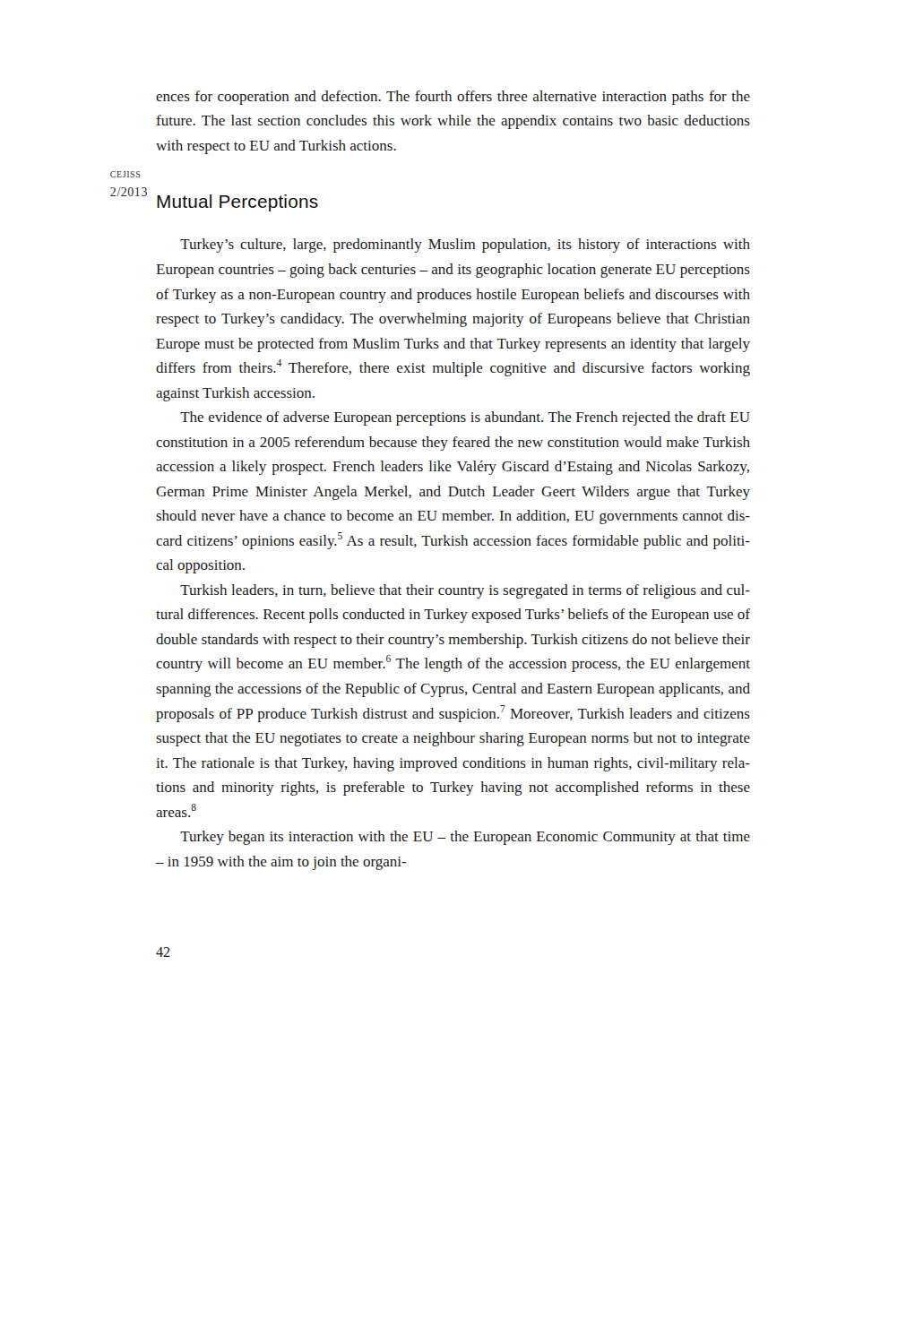cejiss 2/2013
ences for cooperation and defection. The fourth offers three alternative interaction paths for the future. The last section concludes this work while the appendix contains two basic deductions with respect to EU and Turkish actions.
Mutual Perceptions
Turkey’s culture, large, predominantly Muslim population, its history of interactions with European countries – going back centuries – and its geographic location generate EU perceptions of Turkey as a non-European country and produces hostile European beliefs and discourses with respect to Turkey’s candidacy. The overwhelming majority of Europeans believe that Christian Europe must be protected from Muslim Turks and that Turkey represents an identity that largely differs from theirs.4 Therefore, there exist multiple cognitive and discursive factors working against Turkish accession.
The evidence of adverse European perceptions is abundant. The French rejected the draft EU constitution in a 2005 referendum because they feared the new constitution would make Turkish accession a likely prospect. French leaders like Valéry Giscard d’Estaing and Nicolas Sarkozy, German Prime Minister Angela Merkel, and Dutch Leader Geert Wilders argue that Turkey should never have a chance to become an EU member. In addition, EU governments cannot discard citizens’ opinions easily.5 As a result, Turkish accession faces formidable public and political opposition.
Turkish leaders, in turn, believe that their country is segregated in terms of religious and cultural differences. Recent polls conducted in Turkey exposed Turks’ beliefs of the European use of double standards with respect to their country’s membership. Turkish citizens do not believe their country will become an EU member.6 The length of the accession process, the EU enlargement spanning the accessions of the Republic of Cyprus, Central and Eastern European applicants, and proposals of PP produce Turkish distrust and suspicion.7 Moreover, Turkish leaders and citizens suspect that the EU negotiates to create a neighbour sharing European norms but not to integrate it. The rationale is that Turkey, having improved conditions in human rights, civil-military relations and minority rights, is preferable to Turkey having not accomplished reforms in these areas.8
Turkey began its interaction with the EU – the European Economic Community at that time – in 1959 with the aim to join the organi-
42